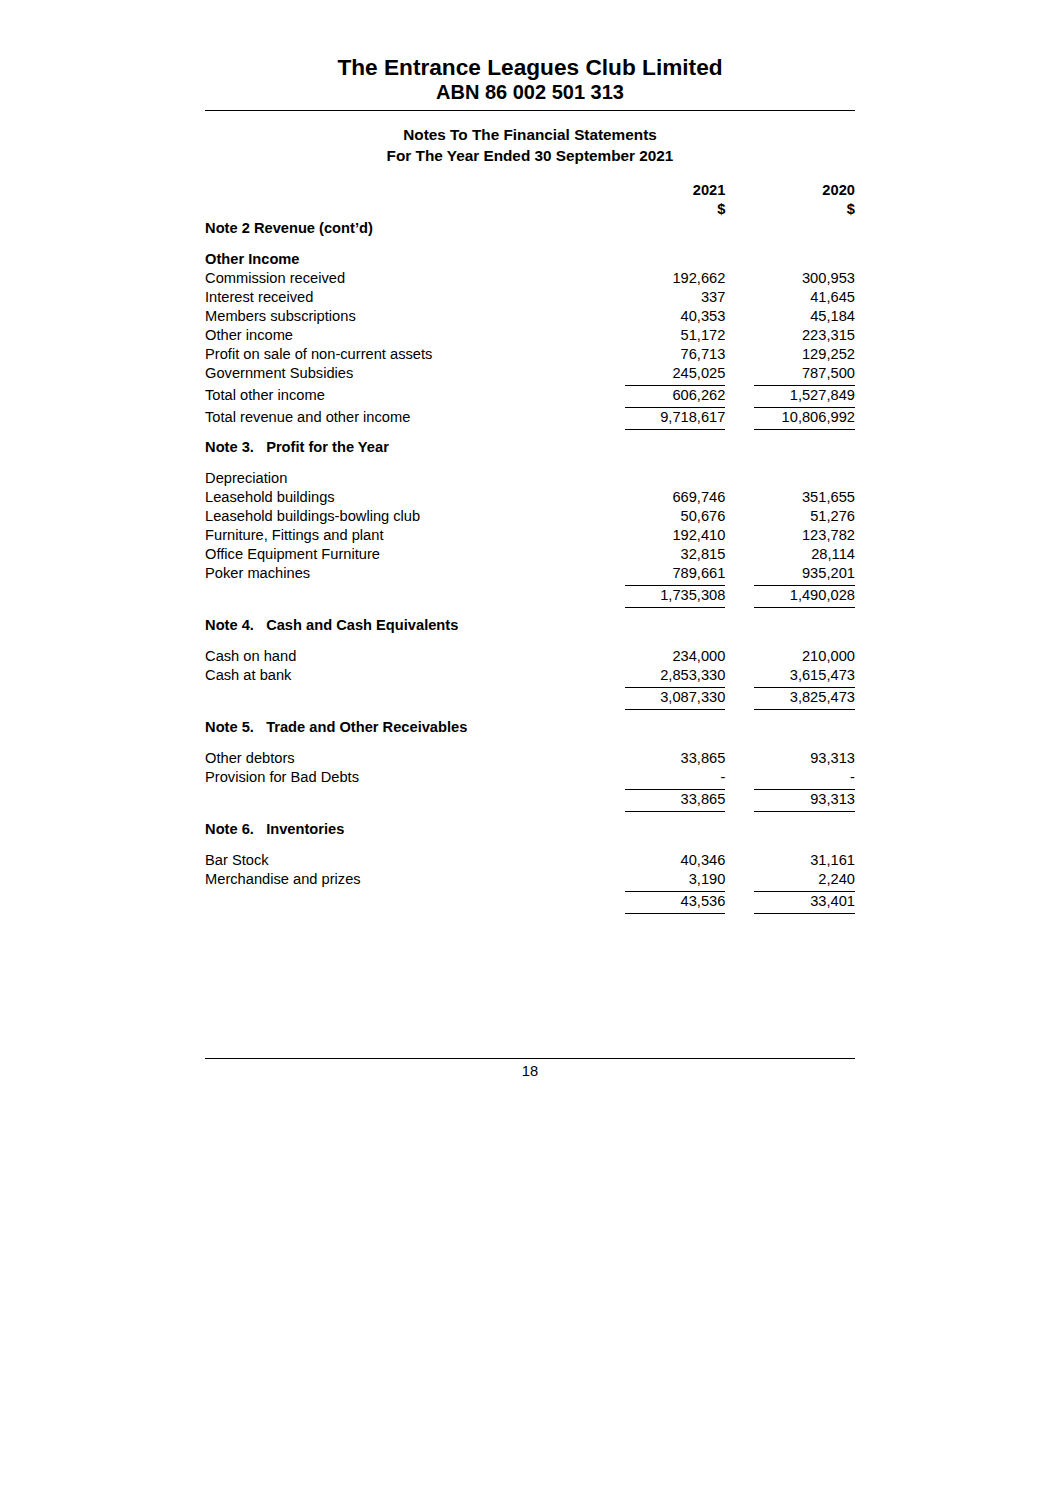The Entrance Leagues Club Limited
ABN 86 002 501 313
Notes To The Financial Statements
For The Year Ended 30 September 2021
| | 2021 | 2020 |
| | $ | $ |
| Note 2 Revenue (cont’d) | | |
| Other Income | | |
| Commission received | 192,662 | 300,953 |
| Interest received | 337 | 41,645 |
| Members subscriptions | 40,353 | 45,184 |
| Other income | 51,172 | 223,315 |
| Profit on sale of non-current assets | 76,713 | 129,252 |
| Government Subsidies | 245,025 | 787,500 |
| Total other income | 606,262 | 1,527,849 |
| Total revenue and other income | 9,718,617 | 10,806,992 |
| Note 3. Profit for the Year | | |
| Depreciation | | |
| Leasehold buildings | 669,746 | 351,655 |
| Leasehold buildings-bowling club | 50,676 | 51,276 |
| Furniture, Fittings and plant | 192,410 | 123,782 |
| Office Equipment Furniture | 32,815 | 28,114 |
| Poker machines | 789,661 | 935,201 |
| | 1,735,308 | 1,490,028 |
| Note 4. Cash and Cash Equivalents | | |
| Cash on hand | 234,000 | 210,000 |
| Cash at bank | 2,853,330 | 3,615,473 |
| | 3,087,330 | 3,825,473 |
| Note 5. Trade and Other Receivables | | |
| Other debtors | 33,865 | 93,313 |
| Provision for Bad Debts | - | - |
| | 33,865 | 93,313 |
| Note 6. Inventories | | |
| Bar Stock | 40,346 | 31,161 |
| Merchandise and prizes | 3,190 | 2,240 |
| | 43,536 | 33,401 |
18